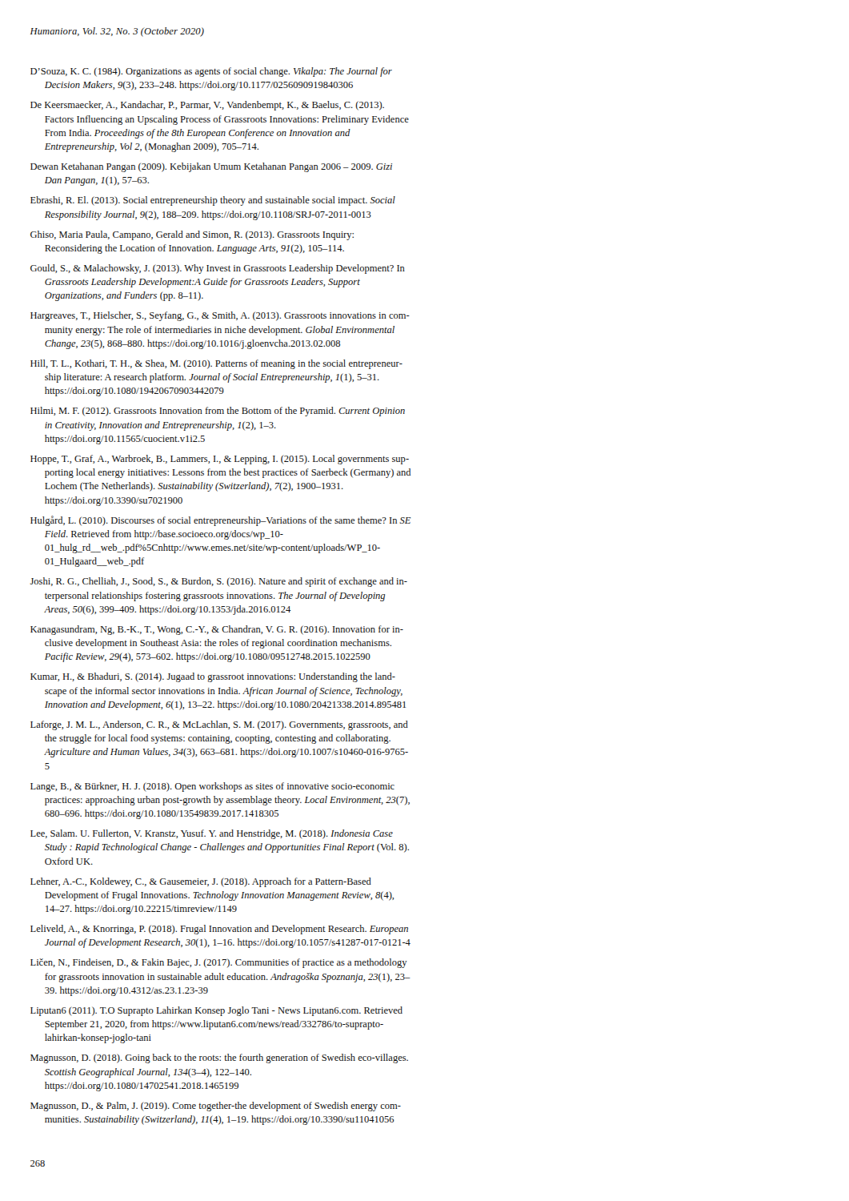Humaniora, Vol. 32, No. 3 (October 2020)
D’Souza, K. C. (1984). Organizations as agents of social change. Vikalpa: The Journal for Decision Makers, 9(3), 233–248. https://doi.org/10.1177/0256090919840306
De Keersmaecker, A., Kandachar, P., Parmar, V., Vandenbempt, K., & Baelus, C. (2013). Factors Influencing an Upscaling Process of Grassroots Innovations: Preliminary Evidence From India. Proceedings of the 8th European Conference on Innovation and Entrepreneurship, Vol 2, (Monaghan 2009), 705–714.
Dewan Ketahanan Pangan (2009). Kebijakan Umum Ketahanan Pangan 2006 – 2009. Gizi Dan Pangan, 1(1), 57–63.
Ebrashi, R. El. (2013). Social entrepreneurship theory and sustainable social impact. Social Responsibility Journal, 9(2), 188–209. https://doi.org/10.1108/SRJ-07-2011-0013
Ghiso, Maria Paula, Campano, Gerald and Simon, R. (2013). Grassroots Inquiry: Reconsidering the Location of Innovation. Language Arts, 91(2), 105–114.
Gould, S., & Malachowsky, J. (2013). Why Invest in Grassroots Leadership Development? In Grassroots Leadership Development:A Guide for Grassroots Leaders, Support Organizations, and Funders (pp. 8–11).
Hargreaves, T., Hielscher, S., Seyfang, G., & Smith, A. (2013). Grassroots innovations in community energy: The role of intermediaries in niche development. Global Environmental Change, 23(5), 868–880. https://doi.org/10.1016/j.gloenvcha.2013.02.008
Hill, T. L., Kothari, T. H., & Shea, M. (2010). Patterns of meaning in the social entrepreneurship literature: A research platform. Journal of Social Entrepreneurship, 1(1), 5–31. https://doi.org/10.1080/19420670903442079
Hilmi, M. F. (2012). Grassroots Innovation from the Bottom of the Pyramid. Current Opinion in Creativity, Innovation and Entrepreneurship, 1(2), 1–3. https://doi.org/10.11565/cuocient.v1i2.5
Hoppe, T., Graf, A., Warbroek, B., Lammers, I., & Lepping, I. (2015). Local governments supporting local energy initiatives: Lessons from the best practices of Saerbeck (Germany) and Lochem (The Netherlands). Sustainability (Switzerland), 7(2), 1900–1931. https://doi.org/10.3390/su7021900
Hulgård, L. (2010). Discourses of social entrepreneurship–Variations of the same theme? In SE Field. Retrieved from http://base.socioeco.org/docs/wp_10-01_hulg_rd__web_.pdf%5Cnhttp://www.emes.net/site/wp-content/uploads/WP_10-01_Hulgaard__web_.pdf
Joshi, R. G., Chelliah, J., Sood, S., & Burdon, S. (2016). Nature and spirit of exchange and interpersonal relationships fostering grassroots innovations. The Journal of Developing Areas, 50(6), 399–409. https://doi.org/10.1353/jda.2016.0124
Kanagasundram, Ng, B.-K., T., Wong, C.-Y., & Chandran, V. G. R. (2016). Innovation for inclusive development in Southeast Asia: the roles of regional coordination mechanisms. Pacific Review, 29(4), 573–602. https://doi.org/10.1080/09512748.2015.1022590
Kumar, H., & Bhaduri, S. (2014). Jugaad to grassroot innovations: Understanding the landscape of the informal sector innovations in India. African Journal of Science, Technology, Innovation and Development, 6(1), 13–22. https://doi.org/10.1080/20421338.2014.895481
Laforge, J. M. L., Anderson, C. R., & McLachlan, S. M. (2017). Governments, grassroots, and the struggle for local food systems: containing, coopting, contesting and collaborating. Agriculture and Human Values, 34(3), 663–681. https://doi.org/10.1007/s10460-016-9765-5
Lange, B., & Bürkner, H. J. (2018). Open workshops as sites of innovative socio-economic practices: approaching urban post-growth by assemblage theory. Local Environment, 23(7), 680–696. https://doi.org/10.1080/13549839.2017.1418305
Lee, Salam. U. Fullerton, V. Kranstz, Yusuf. Y. and Henstridge, M. (2018). Indonesia Case Study : Rapid Technological Change - Challenges and Opportunities Final Report (Vol. 8). Oxford UK.
Lehner, A.-C., Koldewey, C., & Gausemeier, J. (2018). Approach for a Pattern-Based Development of Frugal Innovations. Technology Innovation Management Review, 8(4), 14–27. https://doi.org/10.22215/timreview/1149
Leliveld, A., & Knorringa, P. (2018). Frugal Innovation and Development Research. European Journal of Development Research, 30(1), 1–16. https://doi.org/10.1057/s41287-017-0121-4
Ličen, N., Findeisen, D., & Fakin Bajec, J. (2017). Communities of practice as a methodology for grassroots innovation in sustainable adult education. Andragoška Spoznanja, 23(1), 23–39. https://doi.org/10.4312/as.23.1.23-39
Liputan6 (2011). T.O Suprapto Lahirkan Konsep Joglo Tani - News Liputan6.com. Retrieved September 21, 2020, from https://www.liputan6.com/news/read/332786/to-suprapto-lahirkan-konsep-joglo-tani
Magnusson, D. (2018). Going back to the roots: the fourth generation of Swedish eco-villages. Scottish Geographical Journal, 134(3–4), 122–140. https://doi.org/10.1080/14702541.2018.1465199
Magnusson, D., & Palm, J. (2019). Come together-the development of Swedish energy communities. Sustainability (Switzerland), 11(4), 1–19. https://doi.org/10.3390/su11041056
268